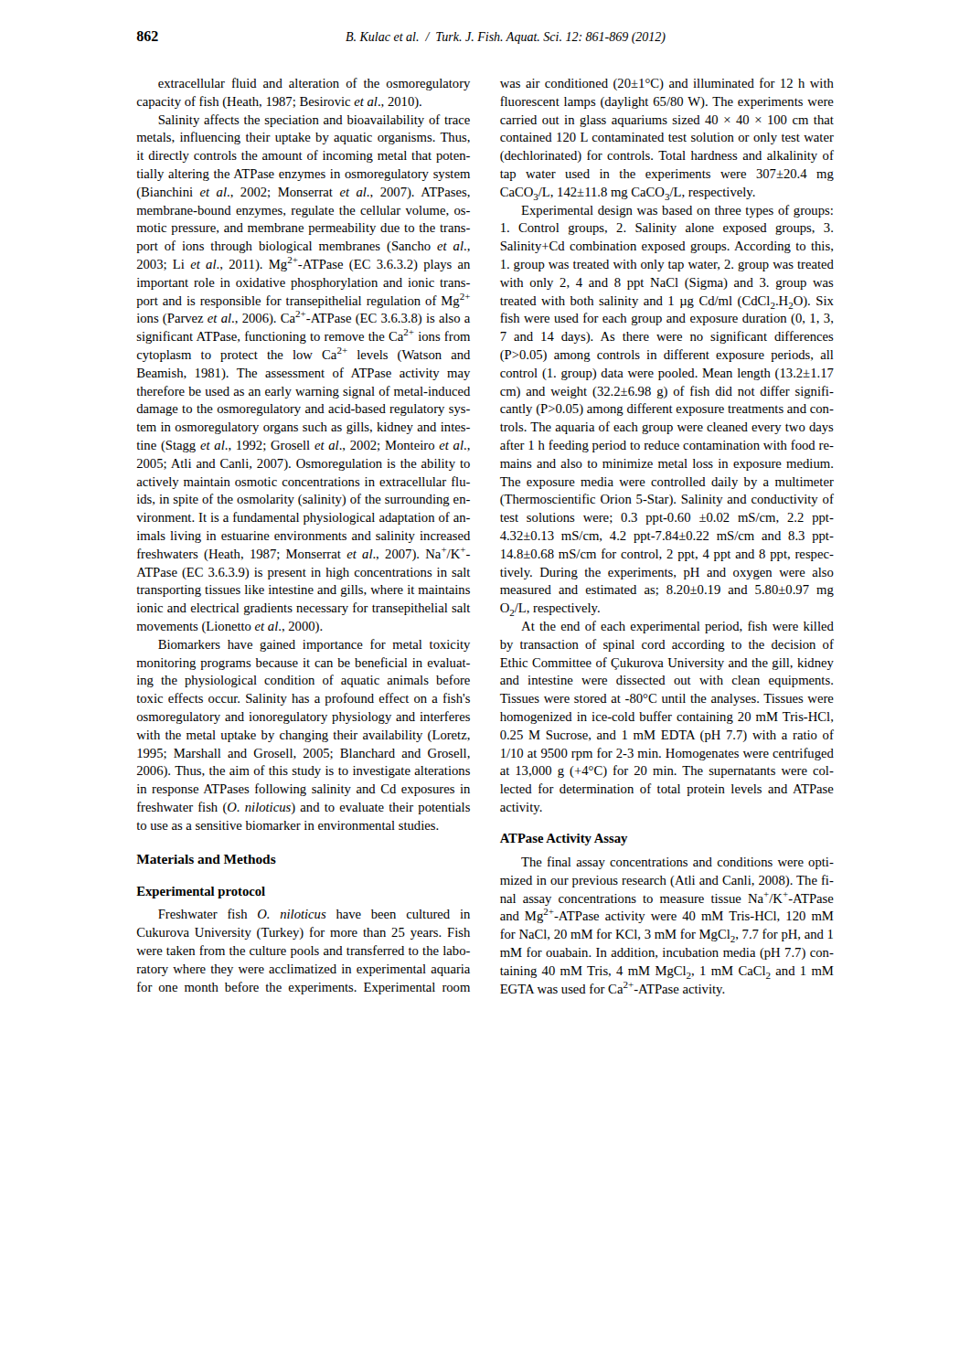862 B. Kulac et al. / Turk. J. Fish. Aquat. Sci. 12: 861-869 (2012)
extracellular fluid and alteration of the osmoregulatory capacity of fish (Heath, 1987; Besirovic et al., 2010).
Salinity affects the speciation and bioavailability of trace metals, influencing their uptake by aquatic organisms. Thus, it directly controls the amount of incoming metal that potentially altering the ATPase enzymes in osmoregulatory system (Bianchini et al., 2002; Monserrat et al., 2007). ATPases, membrane-bound enzymes, regulate the cellular volume, osmotic pressure, and membrane permeability due to the transport of ions through biological membranes (Sancho et al., 2003; Li et al., 2011). Mg2+-ATPase (EC 3.6.3.2) plays an important role in oxidative phosphorylation and ionic transport and is responsible for transepithelial regulation of Mg2+ ions (Parvez et al., 2006). Ca2+-ATPase (EC 3.6.3.8) is also a significant ATPase, functioning to remove the Ca2+ ions from cytoplasm to protect the low Ca2+ levels (Watson and Beamish, 1981). The assessment of ATPase activity may therefore be used as an early warning signal of metal-induced damage to the osmoregulatory and acid-based regulatory system in osmoregulatory organs such as gills, kidney and intestine (Stagg et al., 1992; Grosell et al., 2002; Monteiro et al., 2005; Atli and Canli, 2007). Osmoregulation is the ability to actively maintain osmotic concentrations in extracellular fluids, in spite of the osmolarity (salinity) of the surrounding environment. It is a fundamental physiological adaptation of animals living in estuarine environments and salinity increased freshwaters (Heath, 1987; Monserrat et al., 2007). Na+/K+-ATPase (EC 3.6.3.9) is present in high concentrations in salt transporting tissues like intestine and gills, where it maintains ionic and electrical gradients necessary for transepithelial salt movements (Lionetto et al., 2000).
Biomarkers have gained importance for metal toxicity monitoring programs because it can be beneficial in evaluating the physiological condition of aquatic animals before toxic effects occur. Salinity has a profound effect on a fish's osmoregulatory and ionoregulatory physiology and interferes with the metal uptake by changing their availability (Loretz, 1995; Marshall and Grosell, 2005; Blanchard and Grosell, 2006). Thus, the aim of this study is to investigate alterations in response ATPases following salinity and Cd exposures in freshwater fish (O. niloticus) and to evaluate their potentials to use as a sensitive biomarker in environmental studies.
Materials and Methods
Experimental protocol
Freshwater fish O. niloticus have been cultured in Cukurova University (Turkey) for more than 25 years. Fish were taken from the culture pools and transferred to the laboratory where they were acclimatized in experimental aquaria for one month before the experiments. Experimental room was air conditioned (20±1°C) and illuminated for 12 h with fluorescent lamps (daylight 65/80 W). The experiments were carried out in glass aquariums sized 40 × 40 × 100 cm that contained 120 L contaminated test solution or only test water (dechlorinated) for controls. Total hardness and alkalinity of tap water used in the experiments were 307±20.4 mg CaCO3/L, 142±11.8 mg CaCO3/L, respectively.
Experimental design was based on three types of groups: 1. Control groups, 2. Salinity alone exposed groups, 3. Salinity+Cd combination exposed groups. According to this, 1. group was treated with only tap water, 2. group was treated with only 2, 4 and 8 ppt NaCl (Sigma) and 3. group was treated with both salinity and 1 µg Cd/ml (CdCl2.H2O). Six fish were used for each group and exposure duration (0, 1, 3, 7 and 14 days). As there were no significant differences (P>0.05) among controls in different exposure periods, all control (1. group) data were pooled. Mean length (13.2±1.17 cm) and weight (32.2±6.98 g) of fish did not differ significantly (P>0.05) among different exposure treatments and controls. The aquaria of each group were cleaned every two days after 1 h feeding period to reduce contamination with food remains and also to minimize metal loss in exposure medium. The exposure media were controlled daily by a multimeter (Thermoscientific Orion 5-Star). Salinity and conductivity of test solutions were; 0.3 ppt-0.60 ±0.02 mS/cm, 2.2 ppt-4.32±0.13 mS/cm, 4.2 ppt-7.84±0.22 mS/cm and 8.3 ppt-14.8±0.68 mS/cm for control, 2 ppt, 4 ppt and 8 ppt, respectively. During the experiments, pH and oxygen were also measured and estimated as; 8.20±0.19 and 5.80±0.97 mg O2/L, respectively.
At the end of each experimental period, fish were killed by transaction of spinal cord according to the decision of Ethic Committee of Çukurova University and the gill, kidney and intestine were dissected out with clean equipments. Tissues were stored at -80°C until the analyses. Tissues were homogenized in ice-cold buffer containing 20 mM Tris-HCl, 0.25 M Sucrose, and 1 mM EDTA (pH 7.7) with a ratio of 1/10 at 9500 rpm for 2-3 min. Homogenates were centrifuged at 13,000 g (+4°C) for 20 min. The supernatants were collected for determination of total protein levels and ATPase activity.
ATPase Activity Assay
The final assay concentrations and conditions were optimized in our previous research (Atli and Canli, 2008). The final assay concentrations to measure tissue Na+/K+-ATPase and Mg2+-ATPase activity were 40 mM Tris-HCl, 120 mM for NaCl, 20 mM for KCl, 3 mM for MgCl2, 7.7 for pH, and 1 mM for ouabain. In addition, incubation media (pH 7.7) containing 40 mM Tris, 4 mM MgCl2, 1 mM CaCl2 and 1 mM EGTA was used for Ca2+-ATPase activity.